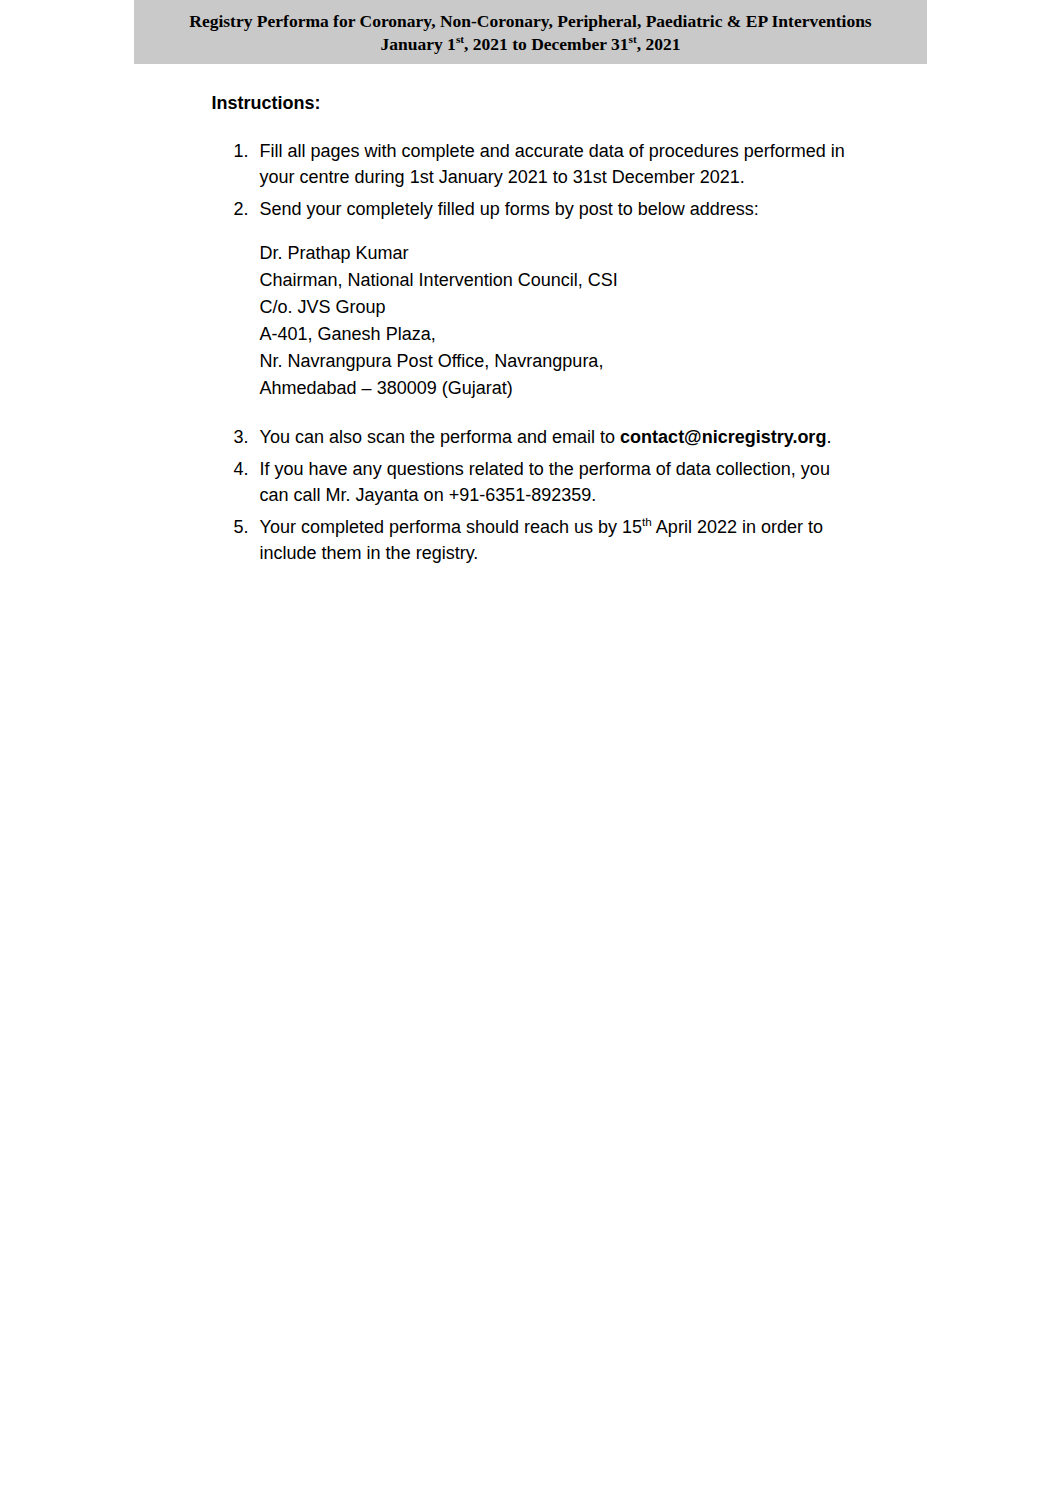Registry Performa for Coronary, Non-Coronary, Peripheral, Paediatric & EP Interventions January 1st, 2021 to December 31st, 2021
Instructions:
Fill all pages with complete and accurate data of procedures performed in your centre during 1st January 2021 to 31st December 2021.
Send your completely filled up forms by post to below address:
Dr. Prathap Kumar
Chairman, National Intervention Council, CSI
C/o. JVS Group
A-401, Ganesh Plaza,
Nr. Navrangpura Post Office, Navrangpura,
Ahmedabad – 380009 (Gujarat)
You can also scan the performa and email to contact@nicregistry.org.
If you have any questions related to the performa of data collection, you can call Mr. Jayanta on +91-6351-892359.
Your completed performa should reach us by 15th April 2022 in order to include them in the registry.